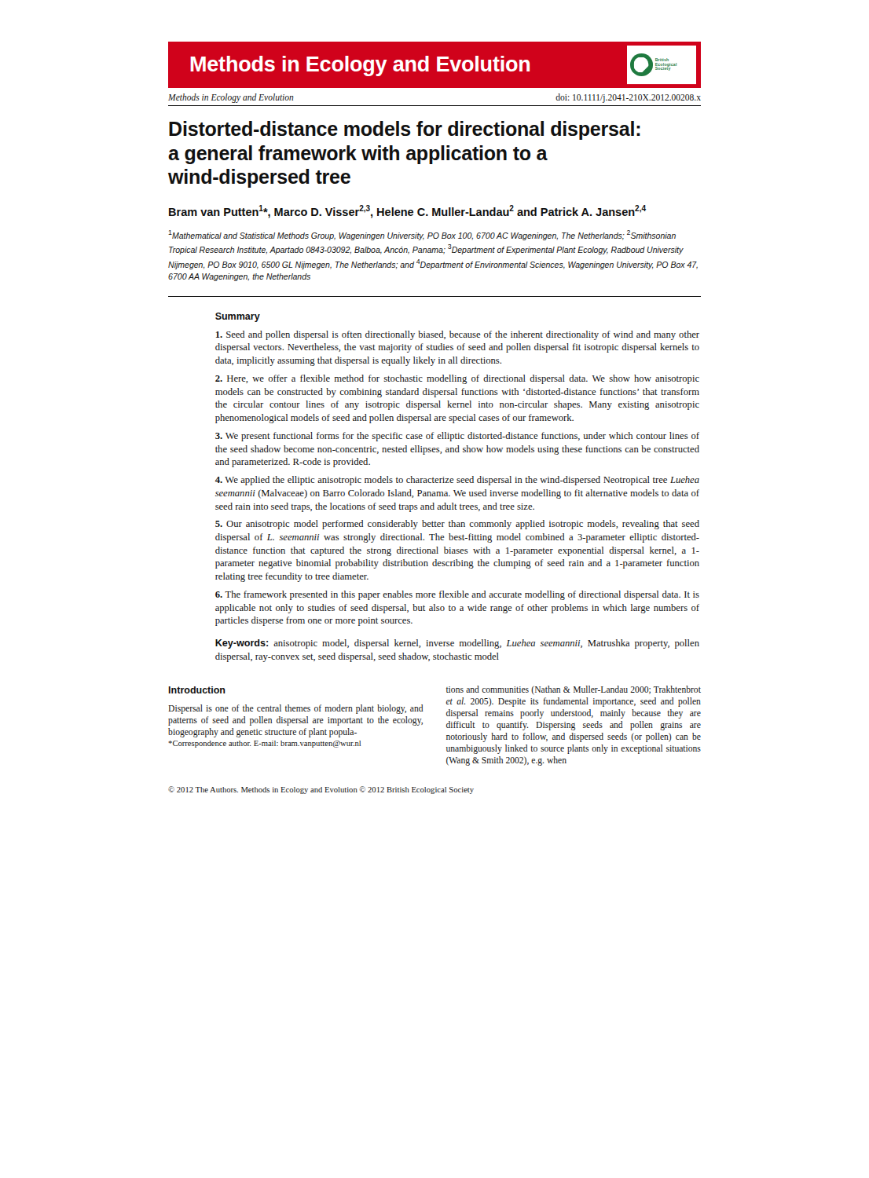Methods in Ecology and Evolution
British
Ecological
Society
Methods in Ecology and Evolution
doi: 10.1111/j.2041-210X.2012.00208.x
Distorted-distance models for directional dispersal:
a general framework with application to a
wind-dispersed tree
Bram van Putten1*, Marco D. Visser2,3, Helene C. Muller-Landau2 and Patrick A. Jansen2,4
1Mathematical and Statistical Methods Group, Wageningen University, PO Box 100, 6700 AC Wageningen, The Netherlands; 2Smithsonian Tropical Research Institute, Apartado 0843-03092, Balboa, Ancón, Panama; 3Department of Experimental Plant Ecology, Radboud University Nijmegen, PO Box 9010, 6500 GL Nijmegen, The Netherlands; and 4Department of Environmental Sciences, Wageningen University, PO Box 47, 6700 AA Wageningen, the Netherlands
Summary
1. Seed and pollen dispersal is often directionally biased, because of the inherent directionality of wind and many other dispersal vectors. Nevertheless, the vast majority of studies of seed and pollen dispersal fit isotropic dispersal kernels to data, implicitly assuming that dispersal is equally likely in all directions.
2. Here, we offer a flexible method for stochastic modelling of directional dispersal data. We show how anisotropic models can be constructed by combining standard dispersal functions with ‘distorted-distance functions’ that transform the circular contour lines of any isotropic dispersal kernel into non-circular shapes. Many existing anisotropic phenomenological models of seed and pollen dispersal are special cases of our framework.
3. We present functional forms for the specific case of elliptic distorted-distance functions, under which contour lines of the seed shadow become non-concentric, nested ellipses, and show how models using these functions can be constructed and parameterized. R-code is provided.
4. We applied the elliptic anisotropic models to characterize seed dispersal in the wind-dispersed Neotropical tree Luehea seemannii (Malvaceae) on Barro Colorado Island, Panama. We used inverse modelling to fit alternative models to data of seed rain into seed traps, the locations of seed traps and adult trees, and tree size.
5. Our anisotropic model performed considerably better than commonly applied isotropic models, revealing that seed dispersal of L. seemannii was strongly directional. The best-fitting model combined a 3-parameter elliptic distorted-distance function that captured the strong directional biases with a 1-parameter exponential dispersal kernel, a 1-parameter negative binomial probability distribution describing the clumping of seed rain and a 1-parameter function relating tree fecundity to tree diameter.
6. The framework presented in this paper enables more flexible and accurate modelling of directional dispersal data. It is applicable not only to studies of seed dispersal, but also to a wide range of other problems in which large numbers of particles disperse from one or more point sources.
Key-words: anisotropic model, dispersal kernel, inverse modelling, Luehea seemannii, Matrushka property, pollen dispersal, ray-convex set, seed dispersal, seed shadow, stochastic model
Introduction
Dispersal is one of the central themes of modern plant biology, and patterns of seed and pollen dispersal are important to the ecology, biogeography and genetic structure of plant popula-
*Correspondence author. E-mail: bram.vanputten@wur.nl
tions and communities (Nathan & Muller-Landau 2000; Trakhtenbrot et al. 2005). Despite its fundamental importance, seed and pollen dispersal remains poorly understood, mainly because they are difficult to quantify. Dispersing seeds and pollen grains are notoriously hard to follow, and dispersed seeds (or pollen) can be unambiguously linked to source plants only in exceptional situations (Wang & Smith 2002), e.g. when
© 2012 The Authors. Methods in Ecology and Evolution © 2012 British Ecological Society